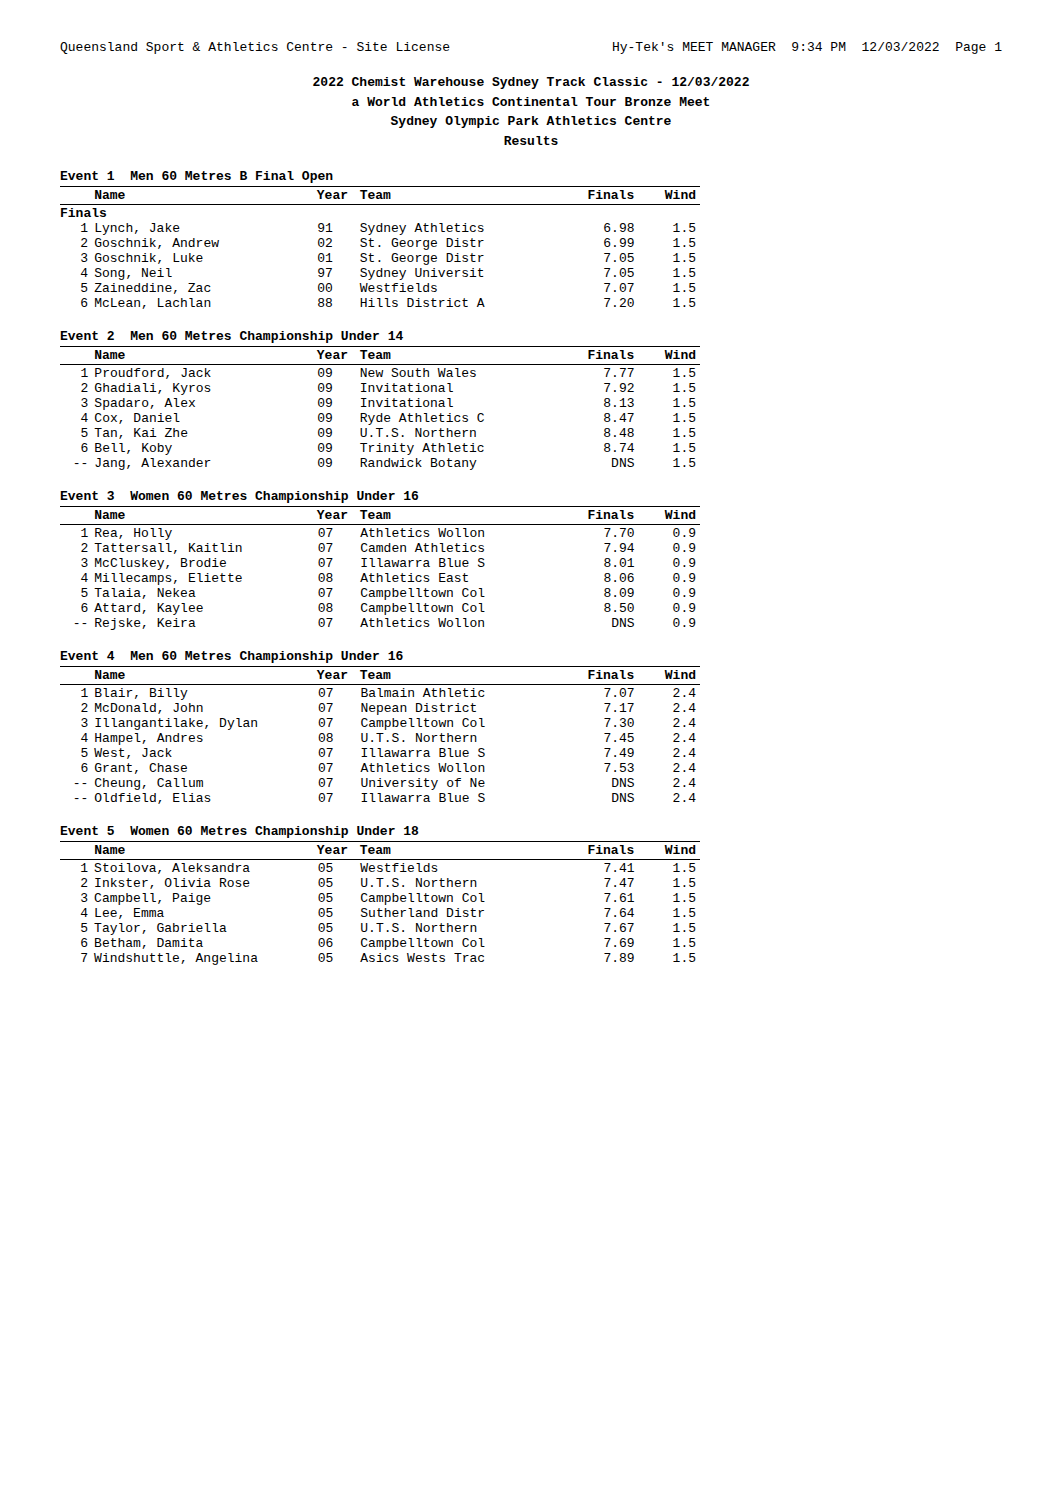Queensland Sport & Athletics Centre - Site License Hy-Tek's MEET MANAGER 9:34 PM 12/03/2022 Page 1
2022 Chemist Warehouse Sydney Track Classic - 12/03/2022
a World Athletics Continental Tour Bronze Meet
Sydney Olympic Park Athletics Centre
Results
Event 1 Men 60 Metres B Final Open
| | Name | Year | Team | Finals | Wind |
| --- | --- | --- | --- | --- | --- |
| Finals |
| 1 | Lynch, Jake | 91 | Sydney Athletics | 6.98 | 1.5 |
| 2 | Goschnik, Andrew | 02 | St. George Distr | 6.99 | 1.5 |
| 3 | Goschnik, Luke | 01 | St. George Distr | 7.05 | 1.5 |
| 4 | Song, Neil | 97 | Sydney Universit | 7.05 | 1.5 |
| 5 | Zaineddine, Zac | 00 | Westfields | 7.07 | 1.5 |
| 6 | McLean, Lachlan | 88 | Hills District A | 7.20 | 1.5 |
Event 2 Men 60 Metres Championship Under 14
| | Name | Year | Team | Finals | Wind |
| --- | --- | --- | --- | --- | --- |
| 1 | Proudford, Jack | 09 | New South Wales | 7.77 | 1.5 |
| 2 | Ghadiali, Kyros | 09 | Invitational | 7.92 | 1.5 |
| 3 | Spadaro, Alex | 09 | Invitational | 8.13 | 1.5 |
| 4 | Cox, Daniel | 09 | Ryde Athletics C | 8.47 | 1.5 |
| 5 | Tan, Kai Zhe | 09 | U.T.S. Northern | 8.48 | 1.5 |
| 6 | Bell, Koby | 09 | Trinity Athletic | 8.74 | 1.5 |
| -- | Jang, Alexander | 09 | Randwick Botany | DNS | 1.5 |
Event 3 Women 60 Metres Championship Under 16
| | Name | Year | Team | Finals | Wind |
| --- | --- | --- | --- | --- | --- |
| 1 | Rea, Holly | 07 | Athletics Wollon | 7.70 | 0.9 |
| 2 | Tattersall, Kaitlin | 07 | Camden Athletics | 7.94 | 0.9 |
| 3 | McCluskey, Brodie | 07 | Illawarra Blue S | 8.01 | 0.9 |
| 4 | Millecamps, Eliette | 08 | Athletics East | 8.06 | 0.9 |
| 5 | Talaia, Nekea | 07 | Campbelltown Col | 8.09 | 0.9 |
| 6 | Attard, Kaylee | 08 | Campbelltown Col | 8.50 | 0.9 |
| -- | Rejske, Keira | 07 | Athletics Wollon | DNS | 0.9 |
Event 4 Men 60 Metres Championship Under 16
| | Name | Year | Team | Finals | Wind |
| --- | --- | --- | --- | --- | --- |
| 1 | Blair, Billy | 07 | Balmain Athletic | 7.07 | 2.4 |
| 2 | McDonald, John | 07 | Nepean District | 7.17 | 2.4 |
| 3 | Illangantilake, Dylan | 07 | Campbelltown Col | 7.30 | 2.4 |
| 4 | Hampel, Andres | 08 | U.T.S. Northern | 7.45 | 2.4 |
| 5 | West, Jack | 07 | Illawarra Blue S | 7.49 | 2.4 |
| 6 | Grant, Chase | 07 | Athletics Wollon | 7.53 | 2.4 |
| -- | Cheung, Callum | 07 | University of Ne | DNS | 2.4 |
| -- | Oldfield, Elias | 07 | Illawarra Blue S | DNS | 2.4 |
Event 5 Women 60 Metres Championship Under 18
| | Name | Year | Team | Finals | Wind |
| --- | --- | --- | --- | --- | --- |
| 1 | Stoilova, Aleksandra | 05 | Westfields | 7.41 | 1.5 |
| 2 | Inkster, Olivia Rose | 05 | U.T.S. Northern | 7.47 | 1.5 |
| 3 | Campbell, Paige | 05 | Campbelltown Col | 7.61 | 1.5 |
| 4 | Lee, Emma | 05 | Sutherland Distr | 7.64 | 1.5 |
| 5 | Taylor, Gabriella | 05 | U.T.S. Northern | 7.67 | 1.5 |
| 6 | Betham, Damita | 06 | Campbelltown Col | 7.69 | 1.5 |
| 7 | Windshuttle, Angelina | 05 | Asics Wests Trac | 7.89 | 1.5 |